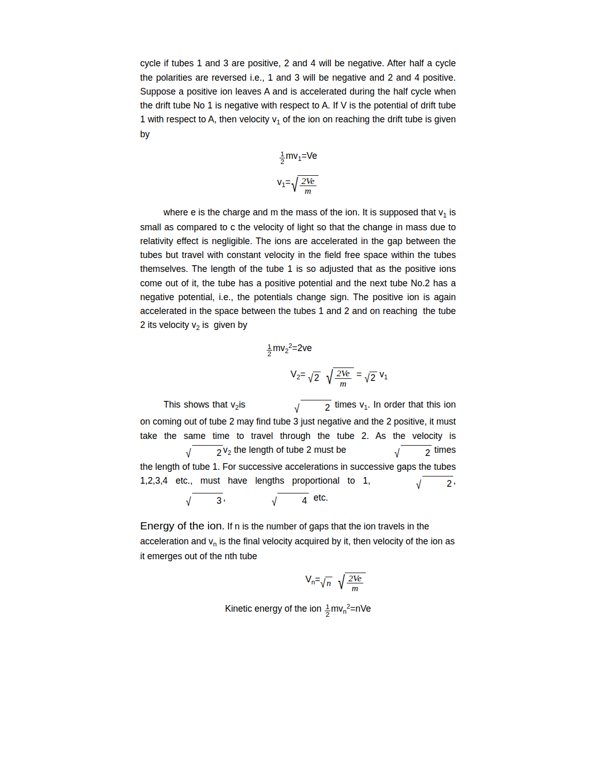cycle if tubes 1 and 3 are positive, 2 and 4 will be negative. After half a cycle the polarities are reversed i.e., 1 and 3 will be negative and 2 and 4 positive. Suppose a positive ion leaves A and is accelerated during the half cycle when the drift tube No 1 is negative with respect to A. If V is the potential of drift tube 1 with respect to A, then velocity v1 of the ion on reaching the drift tube is given by
12mv1=Ve
v1=√2Ve m
where e is the charge and m the mass of the ion. It is supposed that v1 is small as compared to c the velocity of light so that the change in mass due to relativity effect is negligible. The ions are accelerated in the gap between the tubes but travel with constant velocity in the field free space within the tubes themselves. The length of the tube 1 is so adjusted that as the positive ions come out of it, the tube has a positive potential and the next tube No.2 has a negative potential, i.e., the potentials change sign. The positive ion is again accelerated in the space between the tubes 1 and 2 and on reaching the tube 2 its velocity v2 is given by
12mv22=2ve
V2= √2 √2Ve m = √2 v1
This shows that v2is √2 times v1. In order that this ion on coming out of tube 2 may find tube 3 just negative and the 2 positive, it must take the same time to travel through the tube 2. As the velocity is √2v2 the length of tube 2 must be √2 times the length of tube 1. For successive accelerations in successive gaps the tubes 1,2,3,4 etc., must have lengths proportional to 1,√2,√3,√4 etc.
Energy of the ion.
If n is the number of gaps that the ion travels in the acceleration and vn is the final velocity acquired by it, then velocity of the ion as it emerges out of the nth tube
Vn=√n √2Ve m
Kinetic energy of the ion 12mvn2=nVe